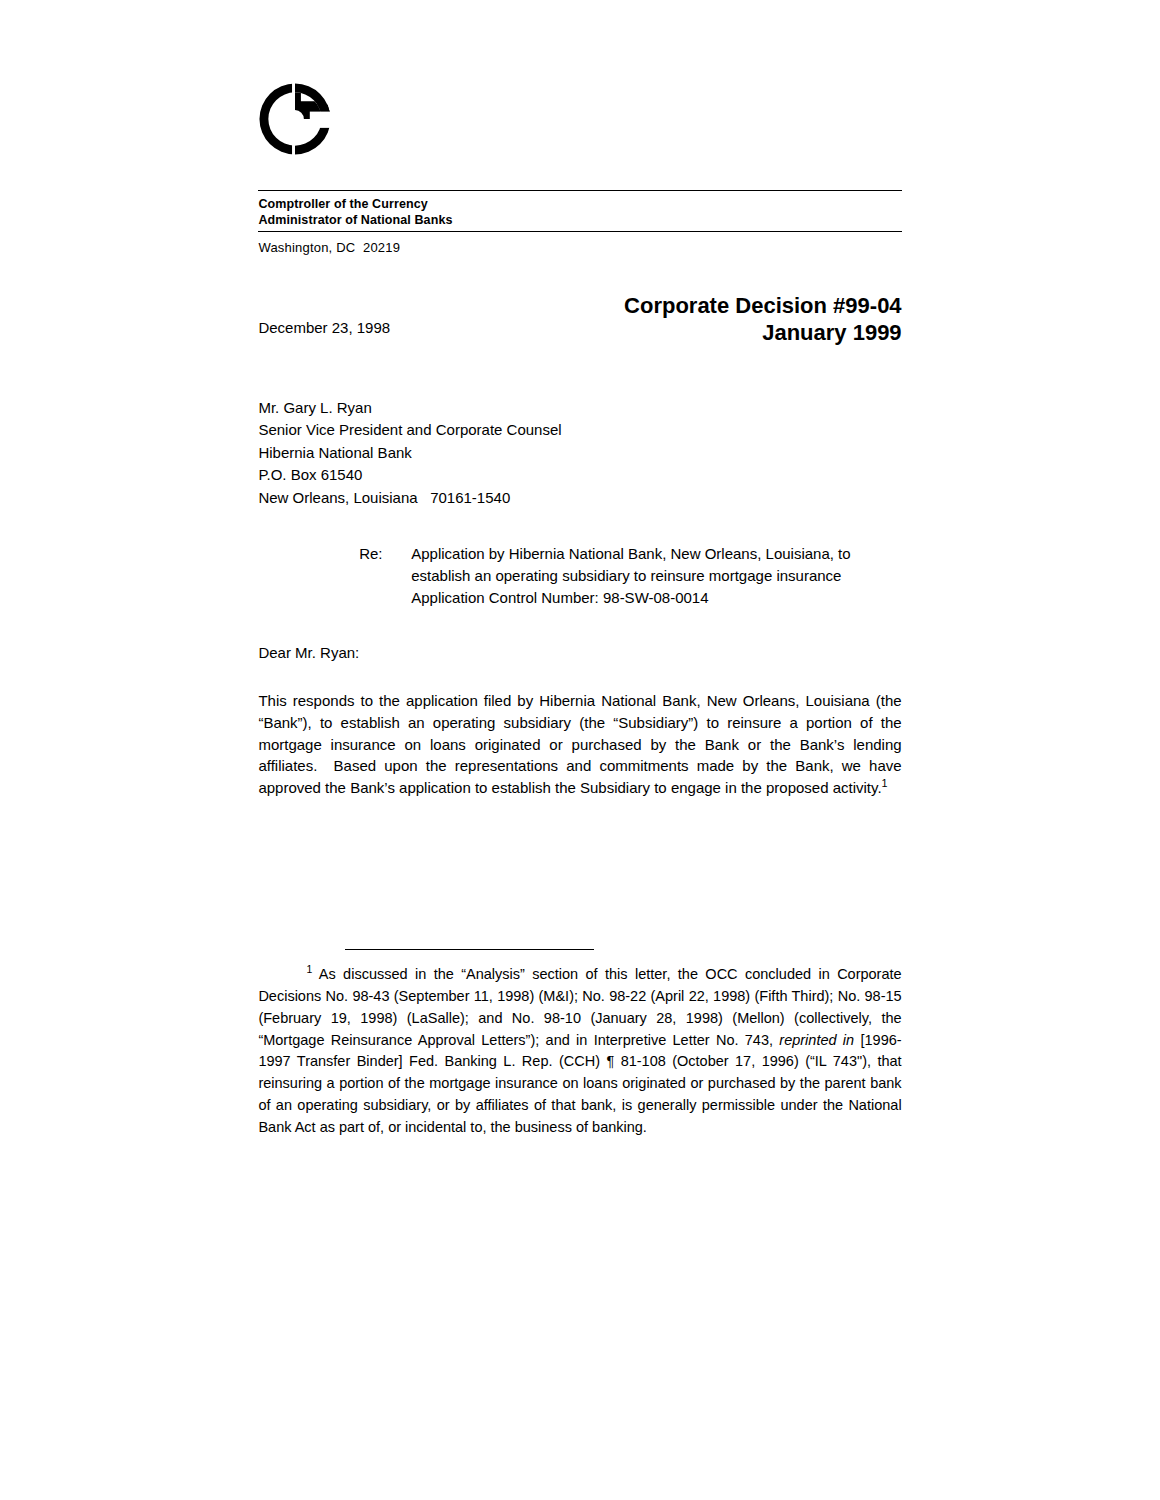Comptroller of the Currency
Administrator of National Banks
Washington, DC 20219
Corporate Decision #99-04
January 1999
December 23, 1998
Mr. Gary L. Ryan
Senior Vice President and Corporate Counsel
Hibernia National Bank
P.O. Box 61540
New Orleans, Louisiana 70161-1540
Re:
Application by Hibernia National Bank, New Orleans, Louisiana, to establish an operating subsidiary to reinsure mortgage insurance
Application Control Number: 98-SW-08-0014
Dear Mr. Ryan:
This responds to the application filed by Hibernia National Bank, New Orleans, Louisiana (the “Bank”), to establish an operating subsidiary (the “Subsidiary”) to reinsure a portion of the mortgage insurance on loans originated or purchased by the Bank or the Bank’s lending affiliates. Based upon the representations and commitments made by the Bank, we have approved the Bank’s application to establish the Subsidiary to engage in the proposed activity.1
1 As discussed in the “Analysis” section of this letter, the OCC concluded in Corporate Decisions No. 98-43 (September 11, 1998) (M&I); No. 98-22 (April 22, 1998) (Fifth Third); No. 98-15 (February 19, 1998) (LaSalle); and No. 98-10 (January 28, 1998) (Mellon) (collectively, the “Mortgage Reinsurance Approval Letters”); and in Interpretive Letter No. 743, reprinted in [1996-1997 Transfer Binder] Fed. Banking L. Rep. (CCH) ¶ 81-108 (October 17, 1996) (“IL 743"), that reinsuring a portion of the mortgage insurance on loans originated or purchased by the parent bank of an operating subsidiary, or by affiliates of that bank, is generally permissible under the National Bank Act as part of, or incidental to, the business of banking.